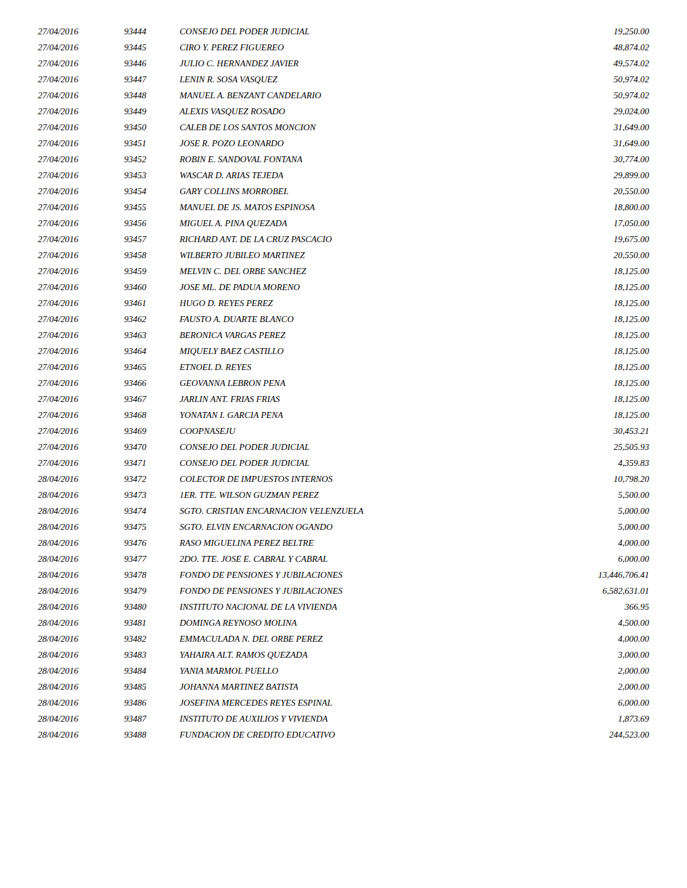| 27/04/2016 | 93444 | CONSEJO DEL PODER JUDICIAL | 19,250.00 |
| 27/04/2016 | 93445 | CIRO Y. PEREZ FIGUEREO | 48,874.02 |
| 27/04/2016 | 93446 | JULIO C. HERNANDEZ JAVIER | 49,574.02 |
| 27/04/2016 | 93447 | LENIN R. SOSA VASQUEZ | 50,974.02 |
| 27/04/2016 | 93448 | MANUEL A. BENZANT CANDELARIO | 50,974.02 |
| 27/04/2016 | 93449 | ALEXIS VASQUEZ ROSADO | 29,024.00 |
| 27/04/2016 | 93450 | CALEB DE LOS SANTOS MONCION | 31,649.00 |
| 27/04/2016 | 93451 | JOSE R. POZO LEONARDO | 31,649.00 |
| 27/04/2016 | 93452 | ROBIN E. SANDOVAL FONTANA | 30,774.00 |
| 27/04/2016 | 93453 | WASCAR D. ARIAS TEJEDA | 29,899.00 |
| 27/04/2016 | 93454 | GARY COLLINS MORROBEL | 20,550.00 |
| 27/04/2016 | 93455 | MANUEL DE JS. MATOS ESPINOSA | 18,800.00 |
| 27/04/2016 | 93456 | MIGUEL A. PINA QUEZADA | 17,050.00 |
| 27/04/2016 | 93457 | RICHARD ANT. DE LA CRUZ PASCACIO | 19,675.00 |
| 27/04/2016 | 93458 | WILBERTO JUBILEO MARTINEZ | 20,550.00 |
| 27/04/2016 | 93459 | MELVIN C. DEL ORBE SANCHEZ | 18,125.00 |
| 27/04/2016 | 93460 | JOSE ML. DE PADUA MORENO | 18,125.00 |
| 27/04/2016 | 93461 | HUGO D. REYES PEREZ | 18,125.00 |
| 27/04/2016 | 93462 | FAUSTO A. DUARTE BLANCO | 18,125.00 |
| 27/04/2016 | 93463 | BERONICA VARGAS PEREZ | 18,125.00 |
| 27/04/2016 | 93464 | MIQUELY BAEZ CASTILLO | 18,125.00 |
| 27/04/2016 | 93465 | ETNOEL D. REYES | 18,125.00 |
| 27/04/2016 | 93466 | GEOVANNA LEBRON PENA | 18,125.00 |
| 27/04/2016 | 93467 | JARLIN ANT. FRIAS FRIAS | 18,125.00 |
| 27/04/2016 | 93468 | YONATAN I. GARCIA PENA | 18,125.00 |
| 27/04/2016 | 93469 | COOPNASEJU | 30,453.21 |
| 27/04/2016 | 93470 | CONSEJO DEL PODER JUDICIAL | 25,505.93 |
| 27/04/2016 | 93471 | CONSEJO DEL PODER JUDICIAL | 4,359.83 |
| 28/04/2016 | 93472 | COLECTOR DE IMPUESTOS INTERNOS | 10,798.20 |
| 28/04/2016 | 93473 | 1ER. TTE. WILSON GUZMAN PEREZ | 5,500.00 |
| 28/04/2016 | 93474 | SGTO. CRISTIAN ENCARNACION VELENZUELA | 5,000.00 |
| 28/04/2016 | 93475 | SGTO. ELVIN ENCARNACION OGANDO | 5,000.00 |
| 28/04/2016 | 93476 | RASO MIGUELINA PEREZ BELTRE | 4,000.00 |
| 28/04/2016 | 93477 | 2DO. TTE. JOSE E. CABRAL Y CABRAL | 6,000.00 |
| 28/04/2016 | 93478 | FONDO DE PENSIONES Y JUBILACIONES | 13,446,706.41 |
| 28/04/2016 | 93479 | FONDO DE PENSIONES Y JUBILACIONES | 6,582,631.01 |
| 28/04/2016 | 93480 | INSTITUTO NACIONAL DE LA VIVIENDA | 366.95 |
| 28/04/2016 | 93481 | DOMINGA REYNOSO MOLINA | 4,500.00 |
| 28/04/2016 | 93482 | EMMACULADA N. DEL ORBE PEREZ | 4,000.00 |
| 28/04/2016 | 93483 | YAHAIRA ALT. RAMOS QUEZADA | 3,000.00 |
| 28/04/2016 | 93484 | YANIA MARMOL PUELLO | 2,000.00 |
| 28/04/2016 | 93485 | JOHANNA MARTINEZ BATISTA | 2,000.00 |
| 28/04/2016 | 93486 | JOSEFINA MERCEDES REYES ESPINAL | 6,000.00 |
| 28/04/2016 | 93487 | INSTITUTO DE AUXILIOS Y VIVIENDA | 1,873.69 |
| 28/04/2016 | 93488 | FUNDACION DE CREDITO EDUCATIVO | 244,523.00 |